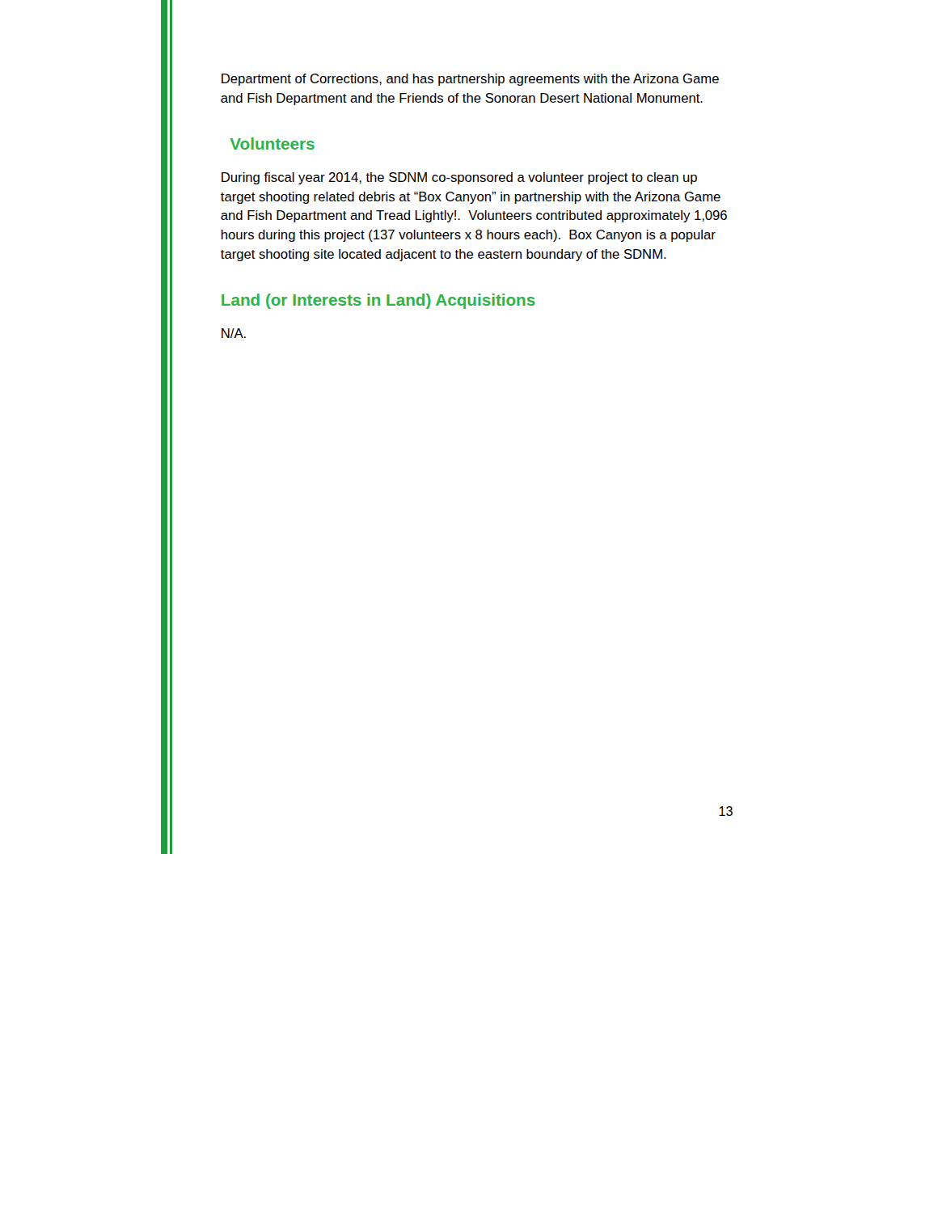Department of Corrections, and has partnership agreements with the Arizona Game and Fish Department and the Friends of the Sonoran Desert National Monument.
Volunteers
During fiscal year 2014, the SDNM co-sponsored a volunteer project to clean up target shooting related debris at “Box Canyon” in partnership with the Arizona Game and Fish Department and Tread Lightly!. Volunteers contributed approximately 1,096 hours during this project (137 volunteers x 8 hours each). Box Canyon is a popular target shooting site located adjacent to the eastern boundary of the SDNM.
Land (or Interests in Land) Acquisitions
N/A.
13